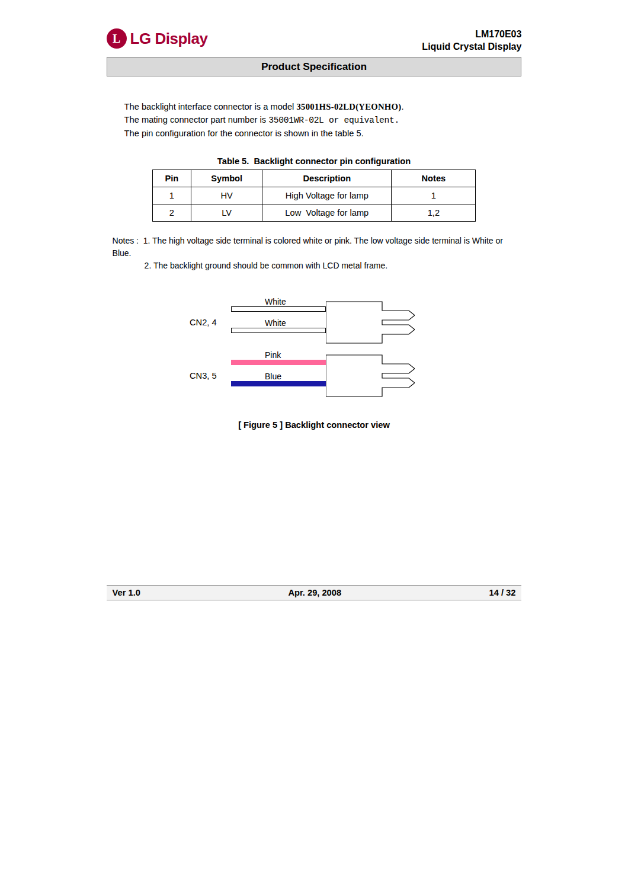L
LG Display
LM170E03
Liquid Crystal Display
Product Specification
The backlight interface connector is a model 35001HS-02LD(YEONHO).
The mating connector part number is 35001WR-02L or equivalent.
The pin configuration for the connector is shown in the table 5.
Table 5. Backlight connector pin configuration
| Pin | Symbol | Description | Notes |
| --- | --- | --- | --- |
| 1 | HV | High Voltage for lamp | 1 |
| 2 | LV | Low Voltage for lamp | 1,2 |
Notes : 1. The high voltage side terminal is colored white or pink. The low voltage side terminal is White or Blue.
2. The backlight ground should be common with LCD metal frame.
CN2, 4
White
White
CN3, 5
Pink
Blue
[ Figure 5 ] Backlight connector view
Ver 1.0
Apr. 29, 2008
14 / 32